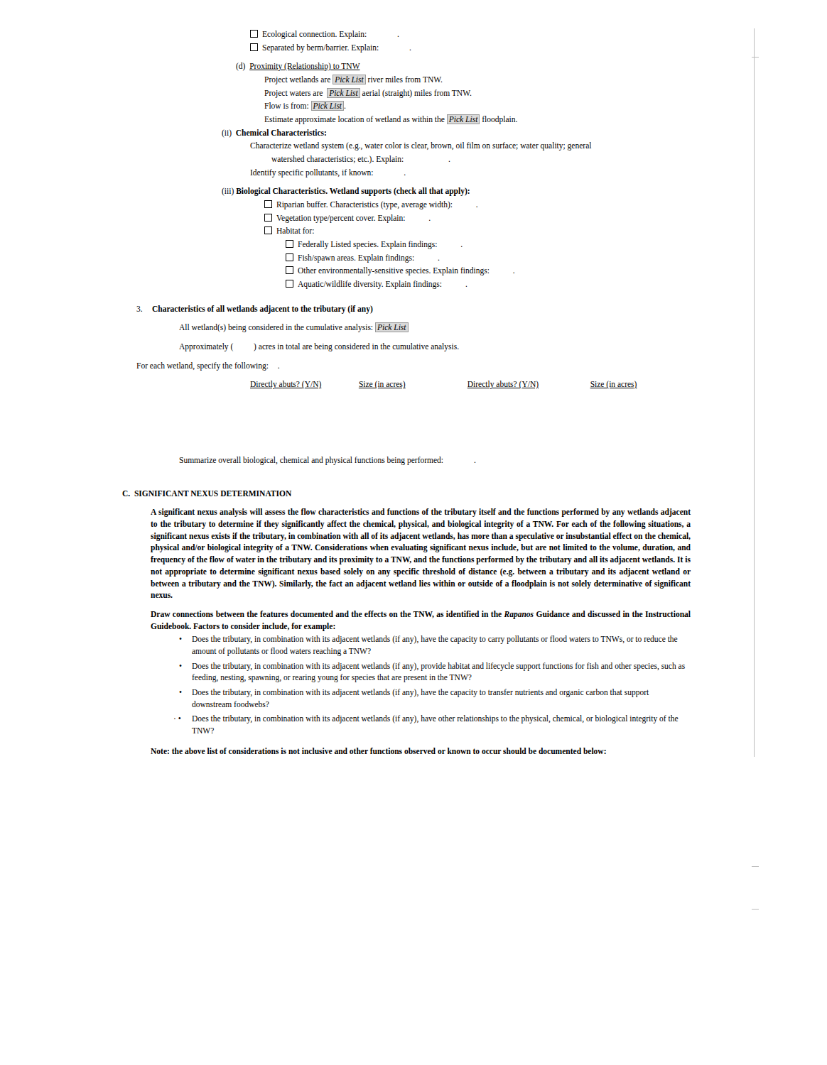Ecological connection. Explain: .
Separated by berm/barrier. Explain: .
(d) Proximity (Relationship) to TNW
Project wetlands are Pick List river miles from TNW.
Project waters are Pick List aerial (straight) miles from TNW.
Flow is from: Pick List.
Estimate approximate location of wetland as within the Pick List floodplain.
(ii) Chemical Characteristics:
Characterize wetland system (e.g., water color is clear, brown, oil film on surface; water quality; general
watershed characteristics; etc.). Explain: .
Identify specific pollutants, if known: .
(iii) Biological Characteristics. Wetland supports (check all that apply):
Riparian buffer. Characteristics (type, average width): .
Vegetation type/percent cover. Explain: .
Habitat for:
Federally Listed species. Explain findings: .
Fish/spawn areas. Explain findings: .
Other environmentally-sensitive species. Explain findings: .
Aquatic/wildlife diversity. Explain findings: .
3. Characteristics of all wetlands adjacent to the tributary (if any)
All wetland(s) being considered in the cumulative analysis: Pick List
Approximately ( ) acres in total are being considered in the cumulative analysis.
For each wetland, specify the following: .
Directly abuts? (Y/N) Size (in acres) Directly abuts? (Y/N) Size (in acres)
Summarize overall biological, chemical and physical functions being performed: .
C. SIGNIFICANT NEXUS DETERMINATION
A significant nexus analysis will assess the flow characteristics and functions of the tributary itself and the functions performed by any wetlands adjacent to the tributary to determine if they significantly affect the chemical, physical, and biological integrity of a TNW. For each of the following situations, a significant nexus exists if the tributary, in combination with all of its adjacent wetlands, has more than a speculative or insubstantial effect on the chemical, physical and/or biological integrity of a TNW. Considerations when evaluating significant nexus include, but are not limited to the volume, duration, and frequency of the flow of water in the tributary and its proximity to a TNW, and the functions performed by the tributary and all its adjacent wetlands. It is not appropriate to determine significant nexus based solely on any specific threshold of distance (e.g. between a tributary and its adjacent wetland or between a tributary and the TNW). Similarly, the fact an adjacent wetland lies within or outside of a floodplain is not solely determinative of significant nexus.
Draw connections between the features documented and the effects on the TNW, as identified in the Rapanos Guidance and discussed in the Instructional Guidebook. Factors to consider include, for example:
Does the tributary, in combination with its adjacent wetlands (if any), have the capacity to carry pollutants or flood waters to TNWs, or to reduce the amount of pollutants or flood waters reaching a TNW?
Does the tributary, in combination with its adjacent wetlands (if any), provide habitat and lifecycle support functions for fish and other species, such as feeding, nesting, spawning, or rearing young for species that are present in the TNW?
Does the tributary, in combination with its adjacent wetlands (if any), have the capacity to transfer nutrients and organic carbon that support downstream foodwebs?
Does the tributary, in combination with its adjacent wetlands (if any), have other relationships to the physical, chemical, or biological integrity of the TNW?
Note: the above list of considerations is not inclusive and other functions observed or known to occur should be documented below: